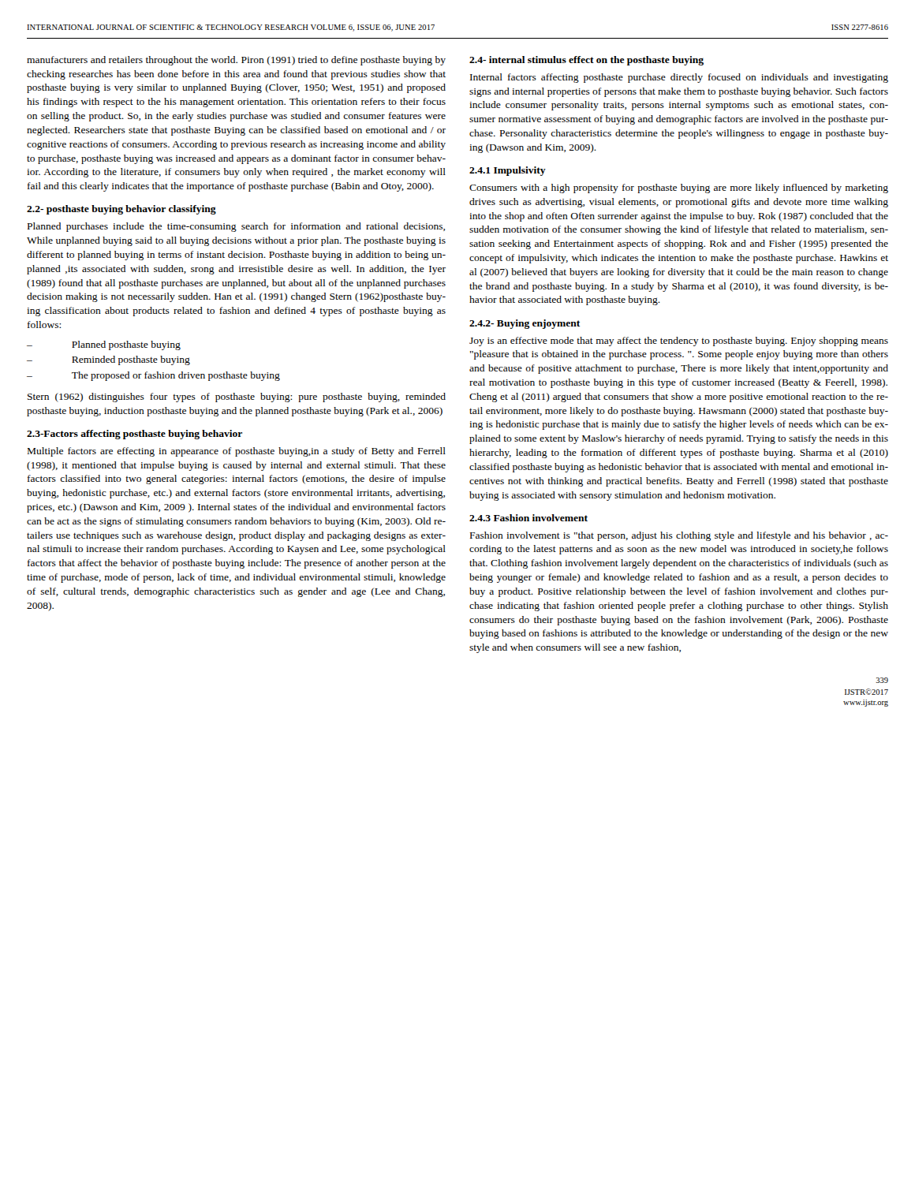INTERNATIONAL JOURNAL OF SCIENTIFIC & TECHNOLOGY RESEARCH VOLUME 6, ISSUE 06, JUNE 2017 ISSN 2277-8616
manufacturers and retailers throughout the world. Piron (1991) tried to define posthaste buying by checking researches has been done before in this area and found that previous studies show that posthaste buying is very similar to unplanned Buying (Clover, 1950; West, 1951) and proposed his findings with respect to the his management orientation. This orientation refers to their focus on selling the product. So, in the early studies purchase was studied and consumer features were neglected. Researchers state that posthaste Buying can be classified based on emotional and / or cognitive reactions of consumers. According to previous research as increasing income and ability to purchase, posthaste buying was increased and appears as a dominant factor in consumer behavior. According to the literature, if consumers buy only when required , the market economy will fail and this clearly indicates that the importance of posthaste purchase (Babin and Otoy, 2000).
2.2- posthaste buying behavior classifying
Planned purchases include the time-consuming search for information and rational decisions, While unplanned buying said to all buying decisions without a prior plan. The posthaste buying is different to planned buying in terms of instant decision. Posthaste buying in addition to being unplanned ,its associated with sudden, srong and irresistible desire as well. In addition, the Iyer (1989) found that all posthaste purchases are unplanned, but about all of the unplanned purchases decision making is not necessarily sudden. Han et al. (1991) changed Stern (1962)posthaste buying classification about products related to fashion and defined 4 types of posthaste buying as follows:
Planned posthaste buying
Reminded posthaste buying
The proposed or fashion driven posthaste buying
Stern (1962) distinguishes four types of posthaste buying: pure posthaste buying, reminded posthaste buying, induction posthaste buying and the planned posthaste buying (Park et al., 2006)
2.3-Factors affecting posthaste buying behavior
Multiple factors are effecting in appearance of posthaste buying,in a study of Betty and Ferrell (1998), it mentioned that impulse buying is caused by internal and external stimuli. That these factors classified into two general categories: internal factors (emotions, the desire of impulse buying, hedonistic purchase, etc.) and external factors (store environmental irritants, advertising, prices, etc.) (Dawson and Kim, 2009 ). Internal states of the individual and environmental factors can be act as the signs of stimulating consumers random behaviors to buying (Kim, 2003). Old retailers use techniques such as warehouse design, product display and packaging designs as external stimuli to increase their random purchases. According to Kaysen and Lee, some psychological factors that affect the behavior of posthaste buying include: The presence of another person at the time of purchase, mode of person, lack of time, and individual environmental stimuli, knowledge of self, cultural trends, demographic characteristics such as gender and age (Lee and Chang, 2008).
2.4- internal stimulus effect on the posthaste buying
Internal factors affecting posthaste purchase directly focused on individuals and investigating signs and internal properties of persons that make them to posthaste buying behavior. Such factors include consumer personality traits, persons internal symptoms such as emotional states, consumer normative assessment of buying and demographic factors are involved in the posthaste purchase. Personality characteristics determine the people's willingness to engage in posthaste buying (Dawson and Kim, 2009).
2.4.1 Impulsivity
Consumers with a high propensity for posthaste buying are more likely influenced by marketing drives such as advertising, visual elements, or promotional gifts and devote more time walking into the shop and often Often surrender against the impulse to buy. Rok (1987) concluded that the sudden motivation of the consumer showing the kind of lifestyle that related to materialism, sensation seeking and Entertainment aspects of shopping. Rok and and Fisher (1995) presented the concept of impulsivity, which indicates the intention to make the posthaste purchase. Hawkins et al (2007) believed that buyers are looking for diversity that it could be the main reason to change the brand and posthaste buying. In a study by Sharma et al (2010), it was found diversity, is behavior that associated with posthaste buying.
2.4.2- Buying enjoyment
Joy is an effective mode that may affect the tendency to posthaste buying. Enjoy shopping means "pleasure that is obtained in the purchase process. ". Some people enjoy buying more than others and because of positive attachment to purchase, There is more likely that intent,opportunity and real motivation to posthaste buying in this type of customer increased (Beatty & Feerell, 1998). Cheng et al (2011) argued that consumers that show a more positive emotional reaction to the retail environment, more likely to do posthaste buying. Hawsmann (2000) stated that posthaste buying is hedonistic purchase that is mainly due to satisfy the higher levels of needs which can be explained to some extent by Maslow's hierarchy of needs pyramid. Trying to satisfy the needs in this hierarchy, leading to the formation of different types of posthaste buying. Sharma et al (2010) classified posthaste buying as hedonistic behavior that is associated with mental and emotional incentives not with thinking and practical benefits. Beatty and Ferrell (1998) stated that posthaste buying is associated with sensory stimulation and hedonism motivation.
2.4.3 Fashion involvement
Fashion involvement is "that person, adjust his clothing style and lifestyle and his behavior , according to the latest patterns and as soon as the new model was introduced in society,he follows that. Clothing fashion involvement largely dependent on the characteristics of individuals (such as being younger or female) and knowledge related to fashion and as a result, a person decides to buy a product. Positive relationship between the level of fashion involvement and clothes purchase indicating that fashion oriented people prefer a clothing purchase to other things. Stylish consumers do their posthaste buying based on the fashion involvement (Park, 2006). Posthaste buying based on fashions is attributed to the knowledge or understanding of the design or the new style and when consumers will see a new fashion,
339
IJSTR©2017
www.ijstr.org